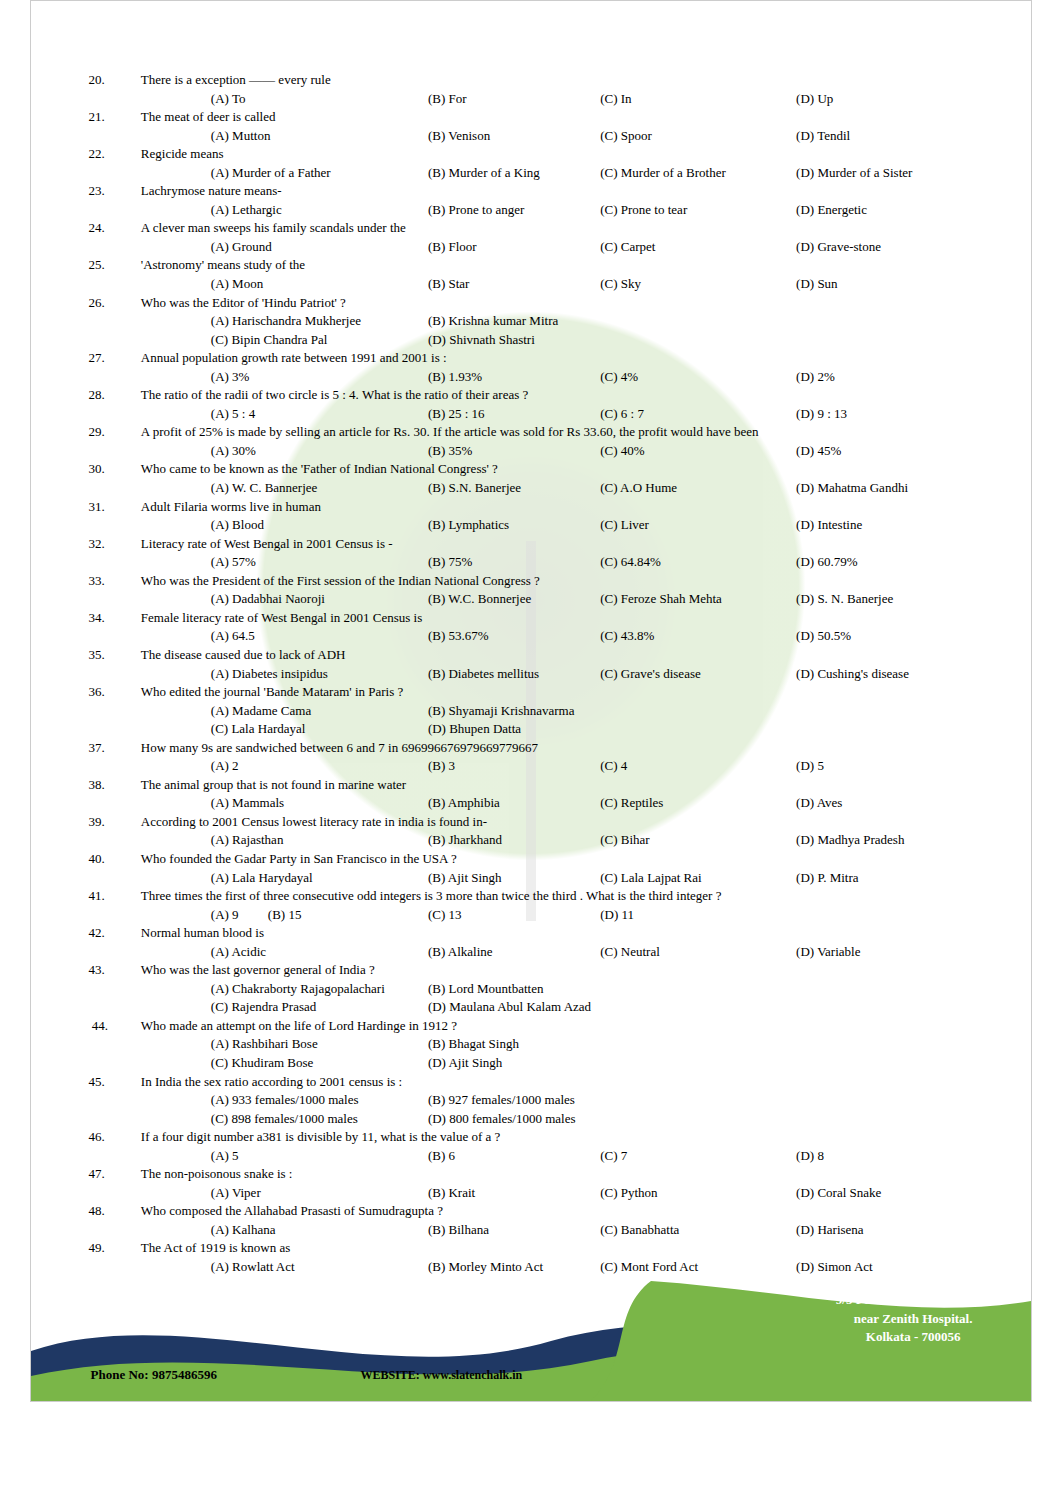| 20. | There is a exception —— every rule |
| | (A) To | (B) For | (C) In | (D) Up |
| 21. | The meat of deer is called |
| | (A) Mutton | (B) Venison | (C) Spoor | (D) Tendil |
| 22. | Regicide means |
| | (A) Murder of a Father | (B) Murder of a King | (C) Murder of a Brother | (D) Murder of a Sister |
| 23. | Lachrymose nature means- |
| | (A) Lethargic | (B) Prone to anger | (C) Prone to tear | (D) Energetic |
| 24. | A clever man sweeps his family scandals under the |
| | (A) Ground | (B) Floor | (C) Carpet | (D) Grave-stone |
| 25. | 'Astronomy' means study of the |
| | (A) Moon | (B) Star | (C) Sky | (D) Sun |
| 26. | Who was the Editor of 'Hindu Patriot' ? |
| | (A) Harischandra Mukherjee | (B) Krishna kumar Mitra |
| | (C) Bipin Chandra Pal | (D) Shivnath Shastri |
| 27. | Annual population growth rate between 1991 and 2001 is : |
| | (A) 3% | (B) 1.93% | (C) 4% | (D) 2% |
| 28. | The ratio of the radii of two circle is 5 : 4. What is the ratio of their areas ? |
| | (A) 5 : 4 | (B) 25 : 16 | (C) 6 : 7 | (D) 9 : 13 |
| 29. | A profit of 25% is made by selling an article for Rs. 30. If the article was sold for Rs 33.60, the profit would have been |
| | (A) 30% | (B) 35% | (C) 40% | (D) 45% |
| 30. | Who came to be known as the 'Father of Indian National Congress' ? |
| | (A) W. C. Bannerjee | (B) S.N. Banerjee | (C) A.O Hume | (D) Mahatma Gandhi |
| 31. | Adult Filaria worms live in human |
| | (A) Blood | (B) Lymphatics | (C) Liver | (D) Intestine |
| 32. | Literacy rate of West Bengal in 2001 Census is - |
| | (A) 57% | (B) 75% | (C) 64.84% | (D) 60.79% |
| 33. | Who was the President of the First session of the Indian National Congress ? |
| | (A) Dadabhai Naoroji | (B) W.C. Bonnerjee | (C) Feroze Shah Mehta | (D) S. N. Banerjee |
| 34. | Female literacy rate of West Bengal in 2001 Census is |
| | (A) 64.5 | (B) 53.67% | (C) 43.8% | (D) 50.5% |
| 35. | The disease caused due to lack of ADH |
| | (A) Diabetes insipidus | (B) Diabetes mellitus | (C) Grave's disease | (D) Cushing's disease |
| 36. | Who edited the journal 'Bande Mataram' in Paris ? |
| | (A) Madame Cama | (B) Shyamaji Krishnavarma |
| | (C) Lala Hardayal | (D) Bhupen Datta |
| 37. | How many 9s are sandwiched between 6 and 7 in 696996676979669779667 |
| | (A) 2 | (B) 3 | (C) 4 | (D) 5 |
| 38. | The animal group that is not found in marine water |
| | (A) Mammals | (B) Amphibia | (C) Reptiles | (D) Aves |
| 39. | According to 2001 Census lowest literacy rate in india is found in- |
| | (A) Rajasthan | (B) Jharkhand | (C) Bihar | (D) Madhya Pradesh |
| 40. | Who founded the Gadar Party in San Francisco in the USA ? |
| | (A) Lala Harydayal | (B) Ajit Singh | (C) Lala Lajpat Rai | (D) P. Mitra |
| 41. | Three times the first of three consecutive odd integers is 3 more than twice the third . What is the third integer ? |
| | (A) 9 (B) 15 | (C) 13 | (D) 11 | |
| 42. | Normal human blood is |
| | (A) Acidic | (B) Alkaline | (C) Neutral | (D) Variable |
| 43. | Who was the last governor general of India ? |
| | (A) Chakraborty Rajagopalachari | (B) Lord Mountbatten |
| | (C) Rajendra Prasad | (D) Maulana Abul Kalam Azad |
| 44. | Who made an attempt on the life of Lord Hardinge in 1912 ? |
| | (A) Rashbihari Bose | (B) Bhagat Singh |
| | (C) Khudiram Bose | (D) Ajit Singh |
| 45. | In India the sex ratio according to 2001 census is : |
| | (A) 933 females/1000 males | (B) 927 females/1000 males |
| | (C) 898 females/1000 males | (D) 800 females/1000 males |
| 46. | If a four digit number a381 is divisible by 11, what is the value of a ? |
| | (A) 5 | (B) 6 | (C) 7 | (D) 8 |
| 47. | The non-poisonous snake is : |
| | (A) Viper | (B) Krait | (C) Python | (D) Coral Snake |
| 48. | Who composed the Allahabad Prasasti of Sumudragupta ? |
| | (A) Kalhana | (B) Bilhana | (C) Banabhatta | (D) Harisena |
| 49. | The Act of 1919 is known as |
| | (A) Rowlatt Act | (B) Morley Minto Act | (C) Mont Ford Act | (D) Simon Act |
Head Office:
9/5 Feeder Road, Belghoria,
near Zenith Hospital.
Kolkata - 700056
Phone No: 9875486596
WEBSITE: www.slatenchalk.in